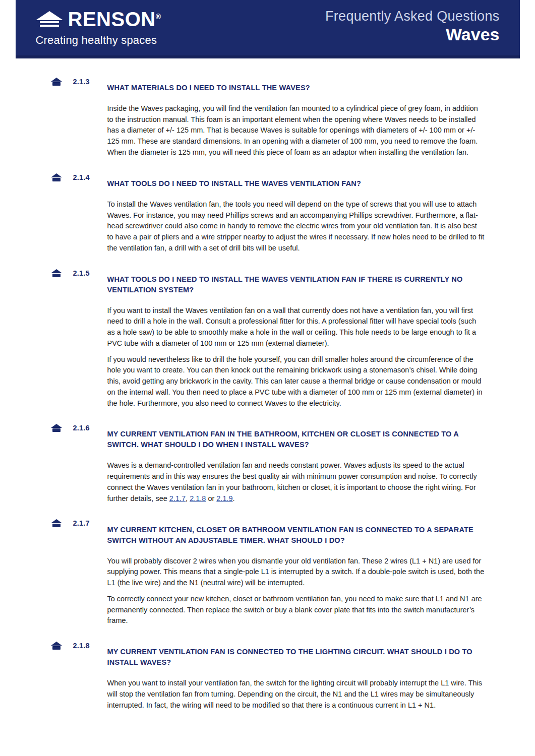RENSON®
Creating healthy spaces
Frequently Asked Questions Waves
2.1.3
What materials do I need to install the Waves?
Inside the Waves packaging, you will find the ventilation fan mounted to a cylindrical piece of grey foam, in addition to the instruction manual. This foam is an important element when the opening where Waves needs to be installed has a diameter of +/- 125 mm. That is because Waves is suitable for openings with diameters of +/- 100 mm or +/- 125 mm. These are standard dimensions. In an opening with a diameter of 100 mm, you need to remove the foam. When the diameter is 125 mm, you will need this piece of foam as an adaptor when installing the ventilation fan.
2.1.4
What tools do I need to install the Waves ventilation fan?
To install the Waves ventilation fan, the tools you need will depend on the type of screws that you will use to attach Waves. For instance, you may need Phillips screws and an accompanying Phillips screwdriver. Furthermore, a flat-head screwdriver could also come in handy to remove the electric wires from your old ventilation fan. It is also best to have a pair of pliers and a wire stripper nearby to adjust the wires if necessary. If new holes need to be drilled to fit the ventilation fan, a drill with a set of drill bits will be useful.
2.1.5
What tools do I need to install the Waves ventilation fan if there is currently no ventilation system?
If you want to install the Waves ventilation fan on a wall that currently does not have a ventilation fan, you will first need to drill a hole in the wall. Consult a professional fitter for this. A professional fitter will have special tools (such as a hole saw) to be able to smoothly make a hole in the wall or ceiling. This hole needs to be large enough to fit a PVC tube with a diameter of 100 mm or 125 mm (external diameter).
If you would nevertheless like to drill the hole yourself, you can drill smaller holes around the circumference of the hole you want to create. You can then knock out the remaining brickwork using a stonemason’s chisel. While doing this, avoid getting any brickwork in the cavity. This can later cause a thermal bridge or cause condensation or mould on the internal wall. You then need to place a PVC tube with a diameter of 100 mm or 125 mm (external diameter) in the hole. Furthermore, you also need to connect Waves to the electricity.
2.1.6
My current ventilation fan in the bathroom, kitchen or closet is connected to a switch. What should I do when I install Waves?
Waves is a demand-controlled ventilation fan and needs constant power. Waves adjusts its speed to the actual requirements and in this way ensures the best quality air with minimum power consumption and noise. To correctly connect the Waves ventilation fan in your bathroom, kitchen or closet, it is important to choose the right wiring. For further details, see 2.1.7, 2.1.8 or 2.1.9.
2.1.7
My current kitchen, closet or bathroom ventilation fan is connected to a separate switch without an adjustable timer. What should I do?
You will probably discover 2 wires when you dismantle your old ventilation fan. These 2 wires (L1 + N1) are used for supplying power. This means that a single-pole L1 is interrupted by a switch. If a double-pole switch is used, both the L1 (the live wire) and the N1 (neutral wire) will be interrupted.
To correctly connect your new kitchen, closet or bathroom ventilation fan, you need to make sure that L1 and N1 are permanently connected. Then replace the switch or buy a blank cover plate that fits into the switch manufacturer’s frame.
2.1.8
My current ventilation fan is connected to the lighting circuit. What should I do to install Waves?
When you want to install your ventilation fan, the switch for the lighting circuit will probably interrupt the L1 wire. This will stop the ventilation fan from turning. Depending on the circuit, the N1 and the L1 wires may be simultaneously interrupted. In fact, the wiring will need to be modified so that there is a continuous current in L1 + N1.